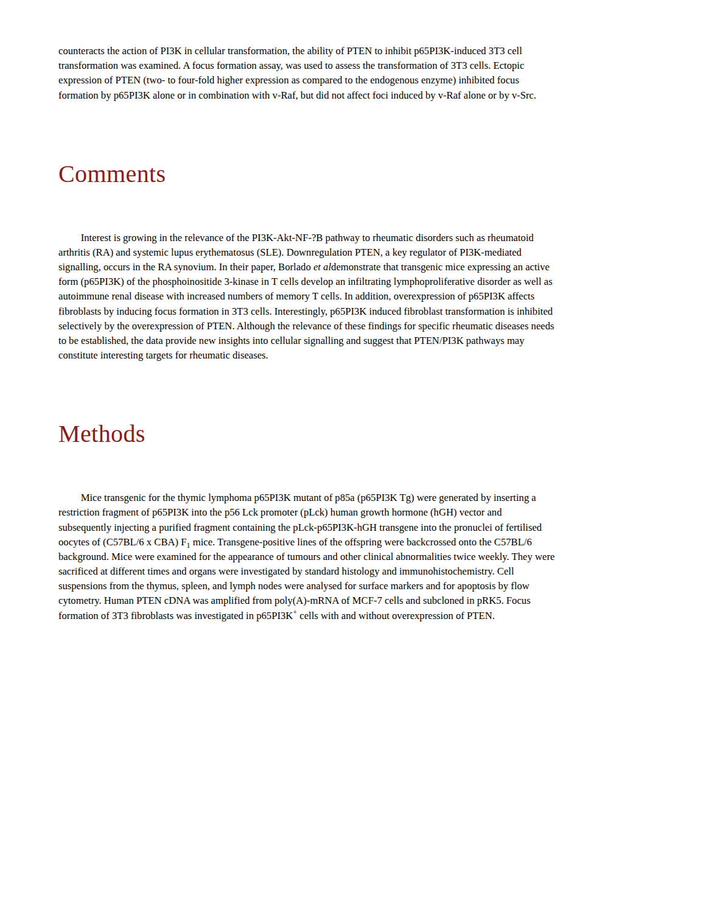counteracts the action of PI3K in cellular transformation, the ability of PTEN to inhibit p65PI3K-induced 3T3 cell transformation was examined. A focus formation assay, was used to assess the transformation of 3T3 cells. Ectopic expression of PTEN (two- to four-fold higher expression as compared to the endogenous enzyme) inhibited focus formation by p65PI3K alone or in combination with v-Raf, but did not affect foci induced by v-Raf alone or by v-Src.
Comments
Interest is growing in the relevance of the PI3K-Akt-NF-?B pathway to rheumatic disorders such as rheumatoid arthritis (RA) and systemic lupus erythematosus (SLE). Downregulation PTEN, a key regulator of PI3K-mediated signalling, occurs in the RA synovium. In their paper, Borlado et aldemonstrate that transgenic mice expressing an active form (p65PI3K) of the phosphoinositide 3-kinase in T cells develop an infiltrating lymphoproliferative disorder as well as autoimmune renal disease with increased numbers of memory T cells. In addition, overexpression of p65PI3K affects fibroblasts by inducing focus formation in 3T3 cells. Interestingly, p65PI3K induced fibroblast transformation is inhibited selectively by the overexpression of PTEN. Although the relevance of these findings for specific rheumatic diseases needs to be established, the data provide new insights into cellular signalling and suggest that PTEN/PI3K pathways may constitute interesting targets for rheumatic diseases.
Methods
Mice transgenic for the thymic lymphoma p65PI3K mutant of p85a (p65PI3K Tg) were generated by inserting a restriction fragment of p65PI3K into the p56 Lck promoter (pLck) human growth hormone (hGH) vector and subsequently injecting a purified fragment containing the pLck-p65PI3K-hGH transgene into the pronuclei of fertilised oocytes of (C57BL/6 x CBA) F1 mice. Transgene-positive lines of the offspring were backcrossed onto the C57BL/6 background. Mice were examined for the appearance of tumours and other clinical abnormalities twice weekly. They were sacrificed at different times and organs were investigated by standard histology and immunohistochemistry. Cell suspensions from the thymus, spleen, and lymph nodes were analysed for surface markers and for apoptosis by flow cytometry. Human PTEN cDNA was amplified from poly(A)-mRNA of MCF-7 cells and subcloned in pRK5. Focus formation of 3T3 fibroblasts was investigated in p65PI3K+ cells with and without overexpression of PTEN.